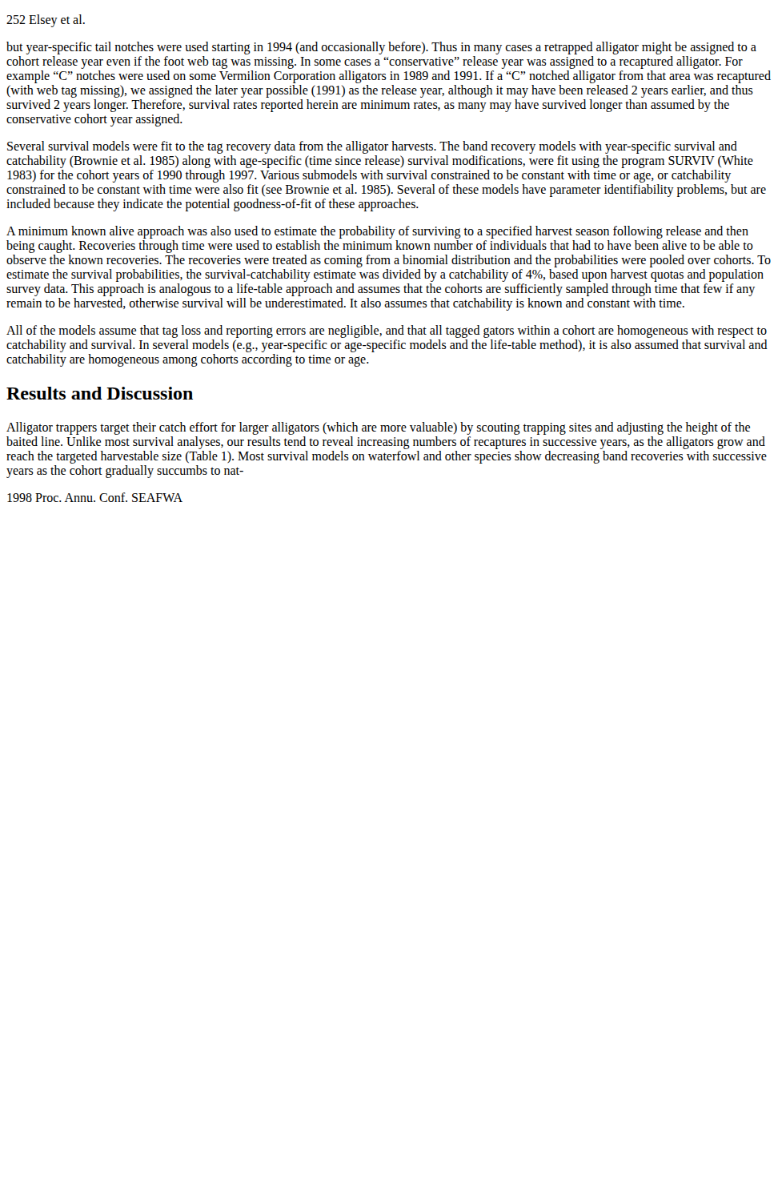252 Elsey et al.
but year-specific tail notches were used starting in 1994 (and occasionally before). Thus in many cases a retrapped alligator might be assigned to a cohort release year even if the foot web tag was missing. In some cases a “conservative” release year was assigned to a recaptured alligator. For example “C” notches were used on some Vermilion Corporation alligators in 1989 and 1991. If a “C” notched alligator from that area was recaptured (with web tag missing), we assigned the later year possible (1991) as the release year, although it may have been released 2 years earlier, and thus survived 2 years longer. Therefore, survival rates reported herein are minimum rates, as many may have survived longer than assumed by the conservative cohort year assigned.
Several survival models were fit to the tag recovery data from the alligator harvests. The band recovery models with year-specific survival and catchability (Brownie et al. 1985) along with age-specific (time since release) survival modifications, were fit using the program SURVIV (White 1983) for the cohort years of 1990 through 1997. Various submodels with survival constrained to be constant with time or age, or catchability constrained to be constant with time were also fit (see Brownie et al. 1985). Several of these models have parameter identifiability problems, but are included because they indicate the potential goodness-of-fit of these approaches.
A minimum known alive approach was also used to estimate the probability of surviving to a specified harvest season following release and then being caught. Recoveries through time were used to establish the minimum known number of individuals that had to have been alive to be able to observe the known recoveries. The recoveries were treated as coming from a binomial distribution and the probabilities were pooled over cohorts. To estimate the survival probabilities, the survival-catchability estimate was divided by a catchability of 4%, based upon harvest quotas and population survey data. This approach is analogous to a life-table approach and assumes that the cohorts are sufficiently sampled through time that few if any remain to be harvested, otherwise survival will be underestimated. It also assumes that catchability is known and constant with time.
All of the models assume that tag loss and reporting errors are negligible, and that all tagged gators within a cohort are homogeneous with respect to catchability and survival. In several models (e.g., year-specific or age-specific models and the life-table method), it is also assumed that survival and catchability are homogeneous among cohorts according to time or age.
Results and Discussion
Alligator trappers target their catch effort for larger alligators (which are more valuable) by scouting trapping sites and adjusting the height of the baited line. Unlike most survival analyses, our results tend to reveal increasing numbers of recaptures in successive years, as the alligators grow and reach the targeted harvestable size (Table 1). Most survival models on waterfowl and other species show decreasing band recoveries with successive years as the cohort gradually succumbs to nat-
1998 Proc. Annu. Conf. SEAFWA